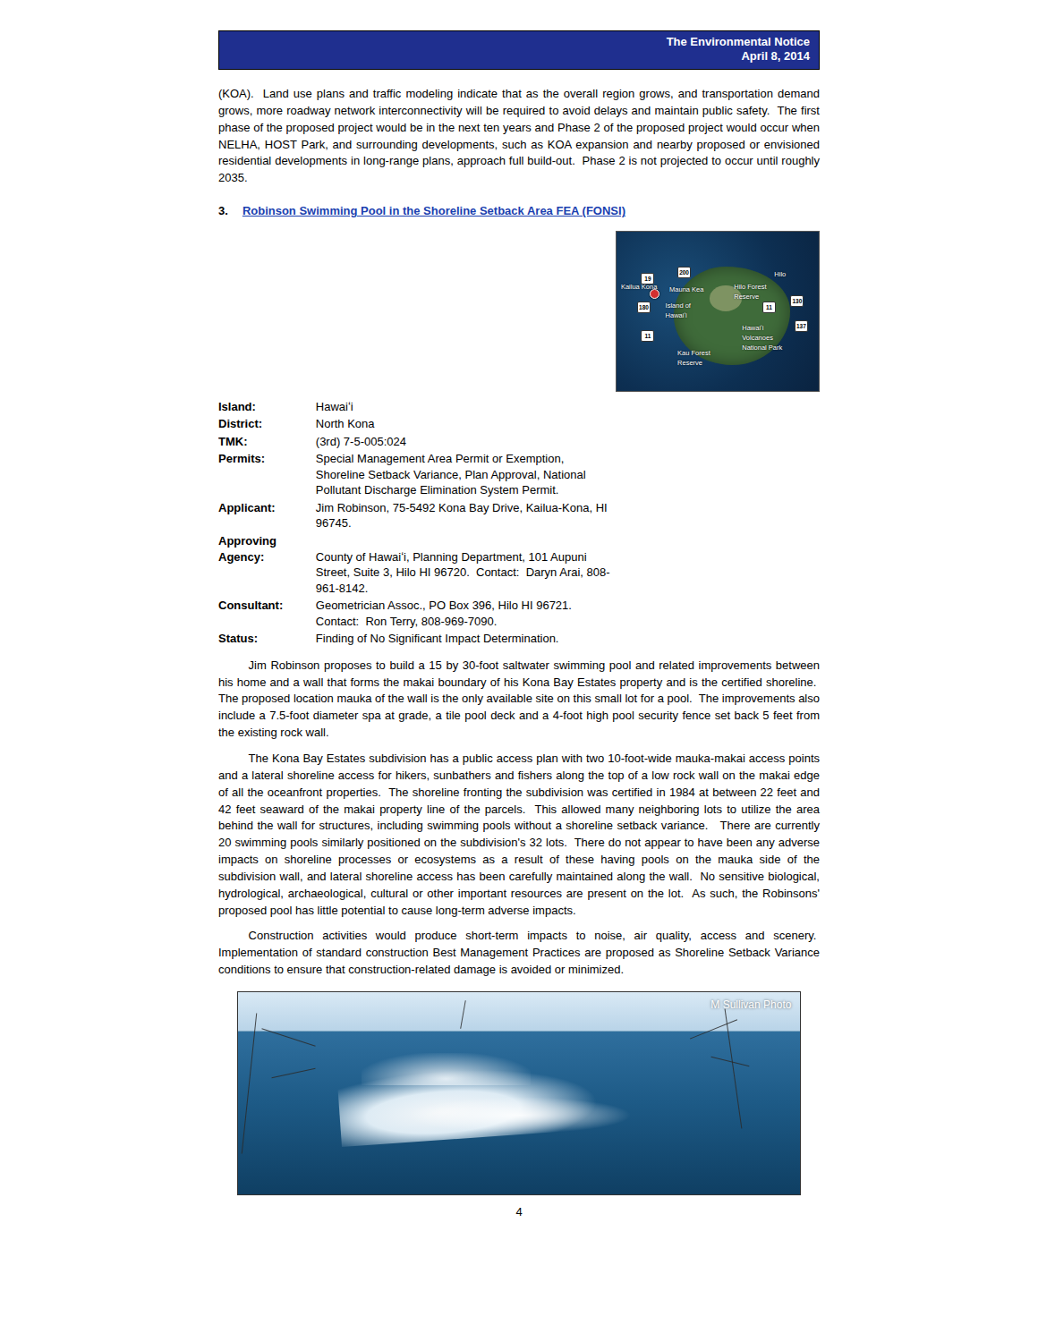The Environmental Notice April 8, 2014
(KOA). Land use plans and traffic modeling indicate that as the overall region grows, and transportation demand grows, more roadway network interconnectivity will be required to avoid delays and maintain public safety. The first phase of the proposed project would be in the next ten years and Phase 2 of the proposed project would occur when NELHA, HOST Park, and surrounding developments, such as KOA expansion and nearby proposed or envisioned residential developments in long-range plans, approach full build-out. Phase 2 is not projected to occur until roughly 2035.
3. Robinson Swimming Pool in the Shoreline Setback Area FEA (FONSI)
19
200
180
11
11
130
137
Mauna Kea
Hilo
Kailua Kona
Island of
Hawaiʻi
Hilo Forest
Reserve
Hawaiʻi
Volcanoes
National Park
Kau Forest
Reserve
| Island: | Hawaiʻi |
| District: | North Kona |
| TMK: | (3rd) 7-5-005:024 |
| Permits: | Special Management Area Permit or Exemption, Shoreline Setback Variance, Plan Approval, National Pollutant Discharge Elimination System Permit. |
| Applicant: | Jim Robinson, 75-5492 Kona Bay Drive, Kailua-Kona, HI 96745. |
| Approving Agency: | County of Hawaiʻi, Planning Department, 101 Aupuni Street, Suite 3, Hilo HI 96720. Contact: Daryn Arai, 808-961-8142. |
| Consultant: | Geometrician Assoc., PO Box 396, Hilo HI 96721. Contact: Ron Terry, 808-969-7090. |
| Status: | Finding of No Significant Impact Determination. |
Jim Robinson proposes to build a 15 by 30-foot saltwater swimming pool and related improvements between his home and a wall that forms the makai boundary of his Kona Bay Estates property and is the certified shoreline. The proposed location mauka of the wall is the only available site on this small lot for a pool. The improvements also include a 7.5-foot diameter spa at grade, a tile pool deck and a 4-foot high pool security fence set back 5 feet from the existing rock wall.
The Kona Bay Estates subdivision has a public access plan with two 10-foot-wide mauka-makai access points and a lateral shoreline access for hikers, sunbathers and fishers along the top of a low rock wall on the makai edge of all the oceanfront properties. The shoreline fronting the subdivision was certified in 1984 at between 22 feet and 42 feet seaward of the makai property line of the parcels. This allowed many neighboring lots to utilize the area behind the wall for structures, including swimming pools without a shoreline setback variance. There are currently 20 swimming pools similarly positioned on the subdivision's 32 lots. There do not appear to have been any adverse impacts on shoreline processes or ecosystems as a result of these having pools on the mauka side of the subdivision wall, and lateral shoreline access has been carefully maintained along the wall. No sensitive biological, hydrological, archaeological, cultural or other important resources are present on the lot. As such, the Robinsons' proposed pool has little potential to cause long-term adverse impacts.
Construction activities would produce short-term impacts to noise, air quality, access and scenery. Implementation of standard construction Best Management Practices are proposed as Shoreline Setback Variance conditions to ensure that construction-related damage is avoided or minimized.
M Sullivan Photo
4